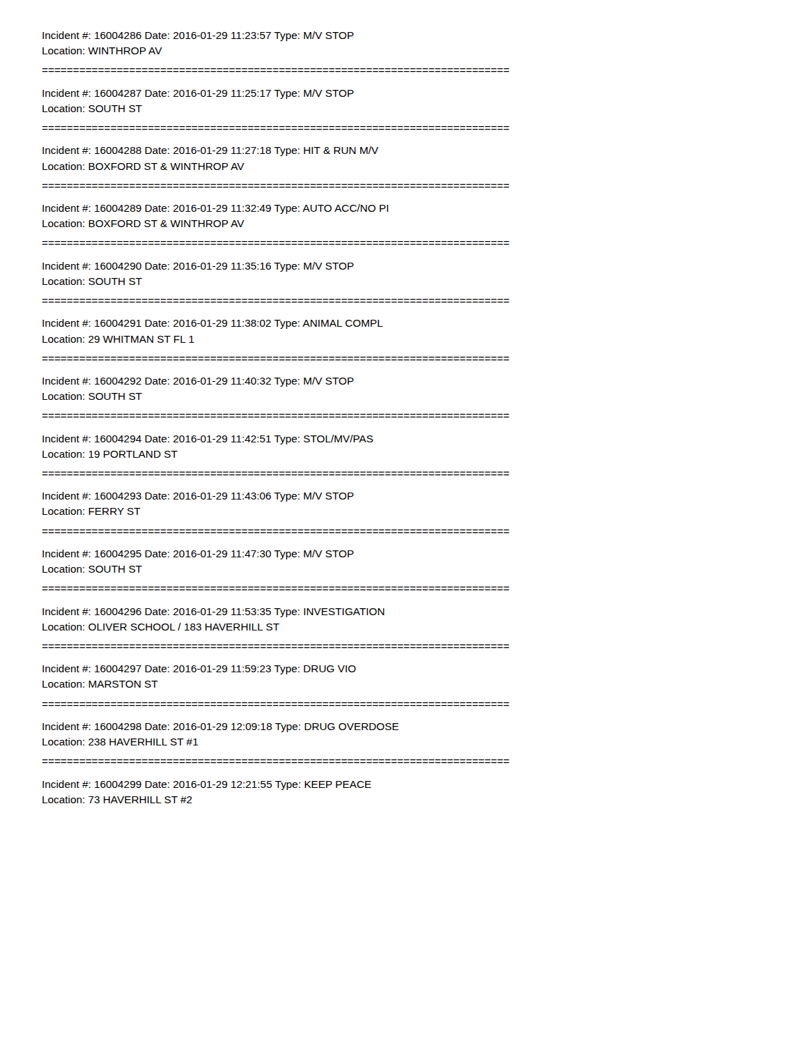Incident #: 16004286 Date: 2016-01-29 11:23:57 Type: M/V STOP
Location: WINTHROP AV
===========================================================================
Incident #: 16004287 Date: 2016-01-29 11:25:17 Type: M/V STOP
Location: SOUTH ST
===========================================================================
Incident #: 16004288 Date: 2016-01-29 11:27:18 Type: HIT & RUN M/V
Location: BOXFORD ST & WINTHROP AV
===========================================================================
Incident #: 16004289 Date: 2016-01-29 11:32:49 Type: AUTO ACC/NO PI
Location: BOXFORD ST & WINTHROP AV
===========================================================================
Incident #: 16004290 Date: 2016-01-29 11:35:16 Type: M/V STOP
Location: SOUTH ST
===========================================================================
Incident #: 16004291 Date: 2016-01-29 11:38:02 Type: ANIMAL COMPL
Location: 29 WHITMAN ST FL 1
===========================================================================
Incident #: 16004292 Date: 2016-01-29 11:40:32 Type: M/V STOP
Location: SOUTH ST
===========================================================================
Incident #: 16004294 Date: 2016-01-29 11:42:51 Type: STOL/MV/PAS
Location: 19 PORTLAND ST
===========================================================================
Incident #: 16004293 Date: 2016-01-29 11:43:06 Type: M/V STOP
Location: FERRY ST
===========================================================================
Incident #: 16004295 Date: 2016-01-29 11:47:30 Type: M/V STOP
Location: SOUTH ST
===========================================================================
Incident #: 16004296 Date: 2016-01-29 11:53:35 Type: INVESTIGATION
Location: OLIVER SCHOOL / 183 HAVERHILL ST
===========================================================================
Incident #: 16004297 Date: 2016-01-29 11:59:23 Type: DRUG VIO
Location: MARSTON ST
===========================================================================
Incident #: 16004298 Date: 2016-01-29 12:09:18 Type: DRUG OVERDOSE
Location: 238 HAVERHILL ST #1
===========================================================================
Incident #: 16004299 Date: 2016-01-29 12:21:55 Type: KEEP PEACE
Location: 73 HAVERHILL ST #2